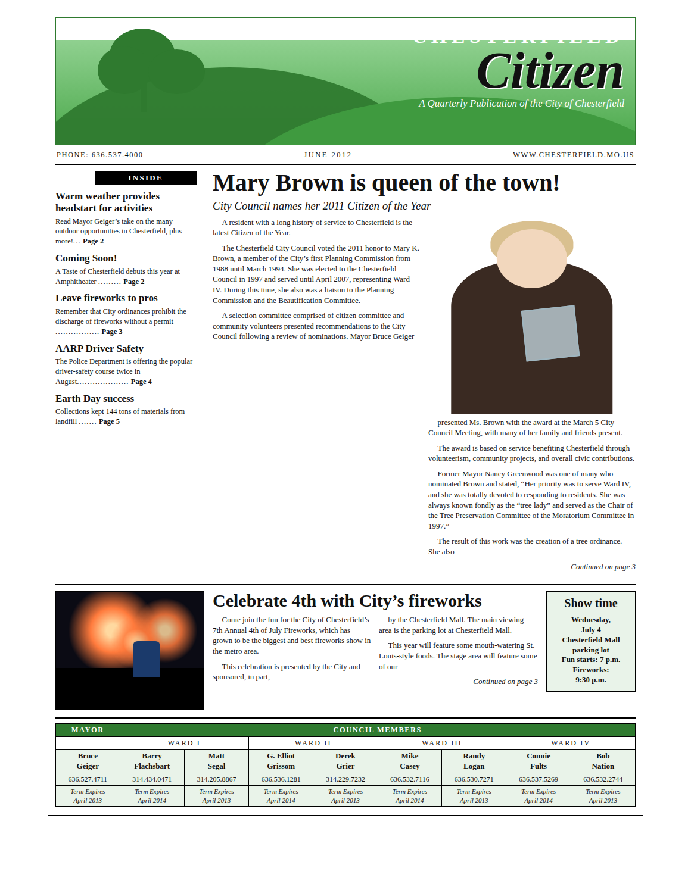CHESTERFIELD
Citizen
A Quarterly Publication of the City of Chesterfield
PHONE: 636.537.4000 JUNE 2012 WWW.CHESTERFIELD.MO.US
INSIDE
Warm weather provides headstart for activities
Read Mayor Geiger’s take on the many outdoor opportunities in Chesterfield, plus more!... Page 2
Coming Soon!
A Taste of Chesterfield debuts this year at Amphitheater ......... Page 2
Leave fireworks to pros
Remember that City ordinances prohibit the discharge of fireworks without a permit ................. Page 3
AARP Driver Safety
The Police Department is offering the popular driver-safety course twice in August.................... Page 4
Earth Day success
Collections kept 144 tons of materials from landfill ....... Page 5
Mary Brown is queen of the town!
City Council names her 2011 Citizen of the Year
A resident with a long history of service to Chesterfield is the latest Citizen of the Year.
The Chesterfield City Council voted the 2011 honor to Mary K. Brown, a member of the City’s first Planning Commission from 1988 until March 1994. She was elected to the Chesterfield Council in 1997 and served until April 2007, representing Ward IV. During this time, she also was a liaison to the Planning Commission and the Beautification Committee.
A selection committee comprised of citizen committee and community volunteers presented recommendations to the City Council following a review of nominations. Mayor Bruce Geiger
presented Ms. Brown with the award at the March 5 City Council Meeting, with many of her family and friends present.
The award is based on service benefiting Chesterfield through volunteerism, community projects, and overall civic contributions.
Former Mayor Nancy Greenwood was one of many who nominated Brown and stated, “Her priority was to serve Ward IV, and she was totally devoted to responding to residents. She was always known fondly as the “tree lady” and served as the Chair of the Tree Preservation Committee of the Moratorium Committee in 1997.”
The result of this work was the creation of a tree ordinance. She also
Continued on page 3
Celebrate 4th with City’s fireworks
Come join the fun for the City of Chesterfield’s 7th Annual 4th of July Fireworks, which has grown to be the biggest and best fireworks show in the metro area.
This celebration is presented by the City and sponsored, in part,
by the Chesterfield Mall. The main viewing area is the parking lot at Chesterfield Mall.
This year will feature some mouth-watering St. Louis-style foods. The stage area will feature some of our
Continued on page 3
Show time
Wednesday,
July 4
Chesterfield Mall parking lot
Fun starts: 7 p.m.
Fireworks:
9:30 p.m.
Mayor and Council Members
| MAYOR | COUNCIL MEMBERS |
| --- | --- |
| | WARD I | WARD II | WARD III | WARD IV |
| Bruce Geiger | Barry Flachsbart | Matt Segal | G. Elliot Grissom | Derek Grier | Mike Casey | Randy Logan | Connie Fults | Bob Nation |
| 636.527.4711 | 314.434.0471 | 314.205.8867 | 636.536.1281 | 314.229.7232 | 636.532.7116 | 636.530.7271 | 636.537.5269 | 636.532.2744 |
| Term Expires April 2013 | Term Expires April 2014 | Term Expires April 2013 | Term Expires April 2014 | Term Expires April 2013 | Term Expires April 2014 | Term Expires April 2013 | Term Expires April 2014 | Term Expires April 2013 |